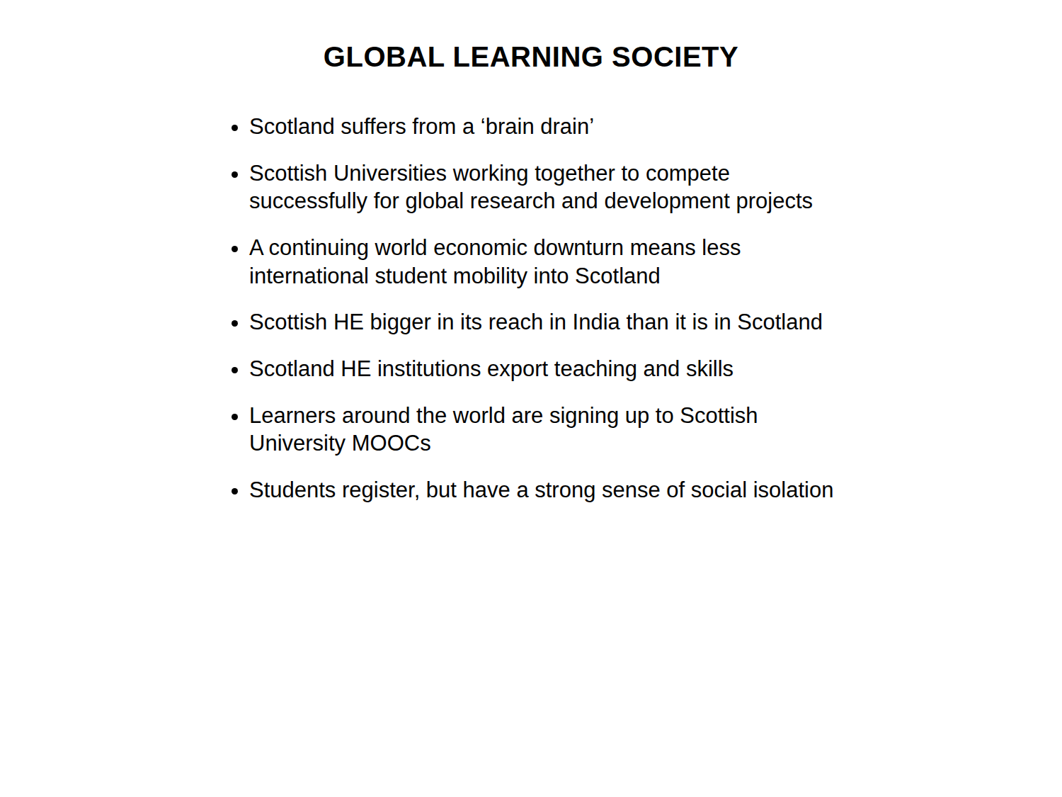GLOBAL LEARNING SOCIETY
Scotland suffers from a ‘brain drain’
Scottish Universities working together to compete successfully for global research and development projects
A continuing world economic downturn means less international student mobility into Scotland
Scottish HE bigger in its reach in India than it is in Scotland
Scotland HE institutions export teaching and skills
Learners around the world are signing up to Scottish University MOOCs
Students register, but have a strong sense of social isolation